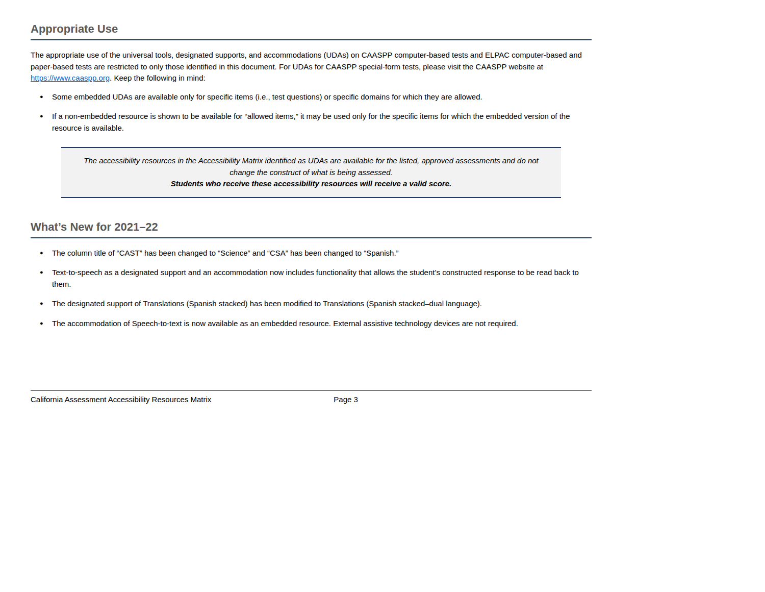Appropriate Use
The appropriate use of the universal tools, designated supports, and accommodations (UDAs) on CAASPP computer-based tests and ELPAC computer-based and paper-based tests are restricted to only those identified in this document. For UDAs for CAASPP special-form tests, please visit the CAASPP website at https://www.caaspp.org. Keep the following in mind:
Some embedded UDAs are available only for specific items (i.e., test questions) or specific domains for which they are allowed.
If a non-embedded resource is shown to be available for “allowed items,” it may be used only for the specific items for which the embedded version of the resource is available.
The accessibility resources in the Accessibility Matrix identified as UDAs are available for the listed, approved assessments and do not change the construct of what is being assessed.
Students who receive these accessibility resources will receive a valid score.
What’s New for 2021–22
The column title of “CAST” has been changed to “Science” and “CSA” has been changed to “Spanish.”
Text-to-speech as a designated support and an accommodation now includes functionality that allows the student’s constructed response to be read back to them.
The designated support of Translations (Spanish stacked) has been modified to Translations (Spanish stacked–dual language).
The accommodation of Speech-to-text is now available as an embedded resource. External assistive technology devices are not required.
California Assessment Accessibility Resources Matrix Page 3